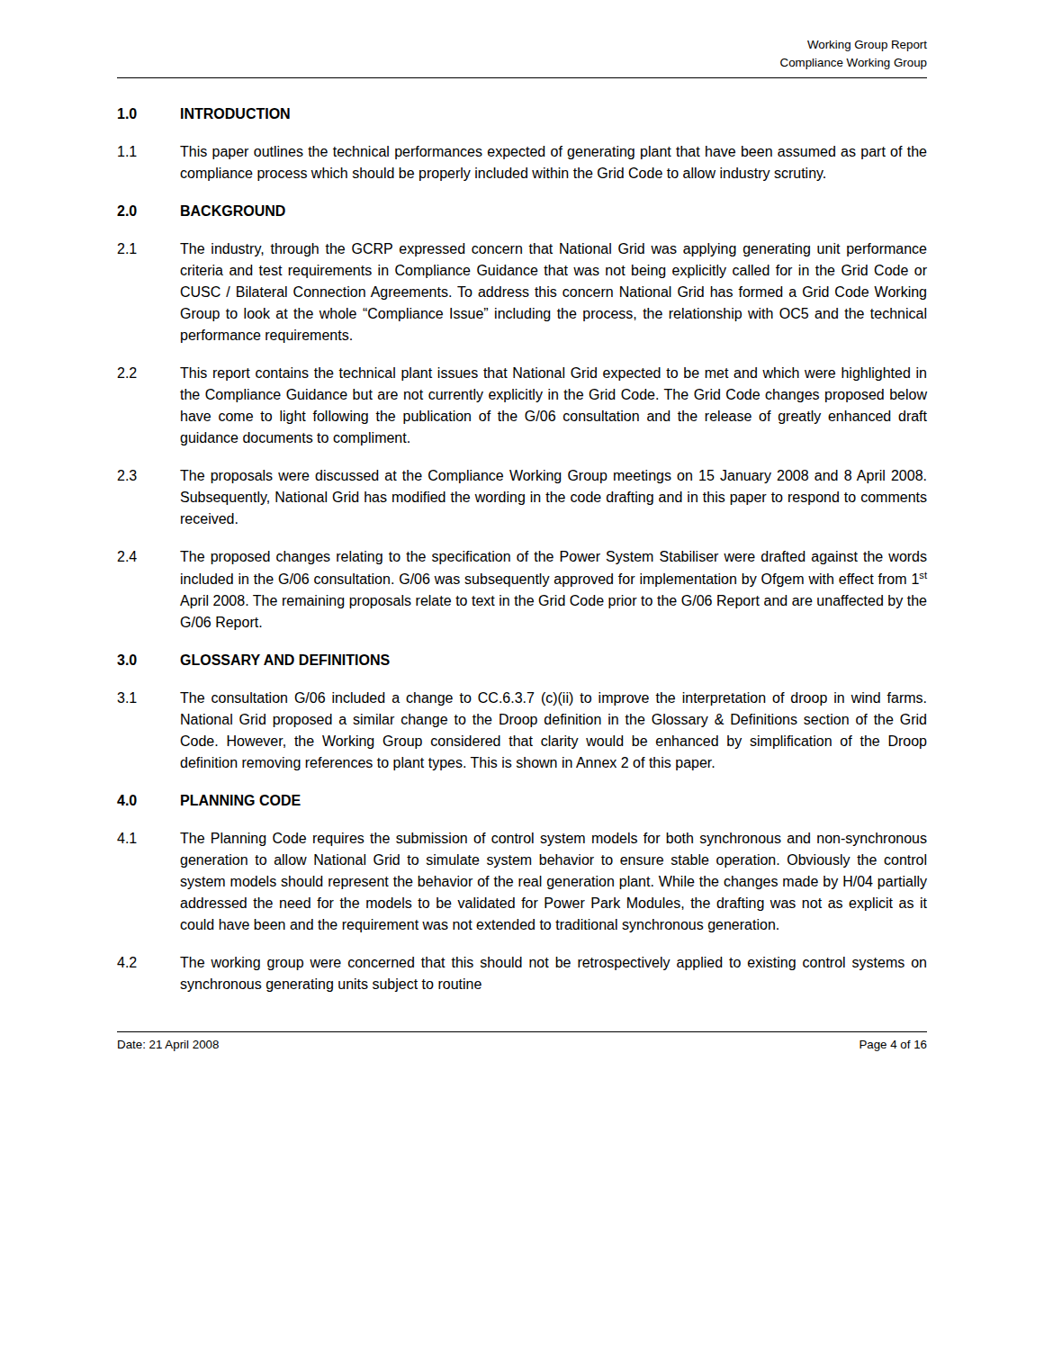Working Group Report Compliance Working Group
1.0 INTRODUCTION
1.1 This paper outlines the technical performances expected of generating plant that have been assumed as part of the compliance process which should be properly included within the Grid Code to allow industry scrutiny.
2.0 BACKGROUND
2.1 The industry, through the GCRP expressed concern that National Grid was applying generating unit performance criteria and test requirements in Compliance Guidance that was not being explicitly called for in the Grid Code or CUSC / Bilateral Connection Agreements. To address this concern National Grid has formed a Grid Code Working Group to look at the whole “Compliance Issue” including the process, the relationship with OC5 and the technical performance requirements.
2.2 This report contains the technical plant issues that National Grid expected to be met and which were highlighted in the Compliance Guidance but are not currently explicitly in the Grid Code. The Grid Code changes proposed below have come to light following the publication of the G/06 consultation and the release of greatly enhanced draft guidance documents to compliment.
2.3 The proposals were discussed at the Compliance Working Group meetings on 15 January 2008 and 8 April 2008. Subsequently, National Grid has modified the wording in the code drafting and in this paper to respond to comments received.
2.4 The proposed changes relating to the specification of the Power System Stabiliser were drafted against the words included in the G/06 consultation. G/06 was subsequently approved for implementation by Ofgem with effect from 1st April 2008. The remaining proposals relate to text in the Grid Code prior to the G/06 Report and are unaffected by the G/06 Report.
3.0 GLOSSARY AND DEFINITIONS
3.1 The consultation G/06 included a change to CC.6.3.7 (c)(ii) to improve the interpretation of droop in wind farms. National Grid proposed a similar change to the Droop definition in the Glossary & Definitions section of the Grid Code. However, the Working Group considered that clarity would be enhanced by simplification of the Droop definition removing references to plant types. This is shown in Annex 2 of this paper.
4.0 PLANNING CODE
4.1 The Planning Code requires the submission of control system models for both synchronous and non-synchronous generation to allow National Grid to simulate system behavior to ensure stable operation. Obviously the control system models should represent the behavior of the real generation plant. While the changes made by H/04 partially addressed the need for the models to be validated for Power Park Modules, the drafting was not as explicit as it could have been and the requirement was not extended to traditional synchronous generation.
4.2 The working group were concerned that this should not be retrospectively applied to existing control systems on synchronous generating units subject to routine
Date: 21 April 2008 Page 4 of 16